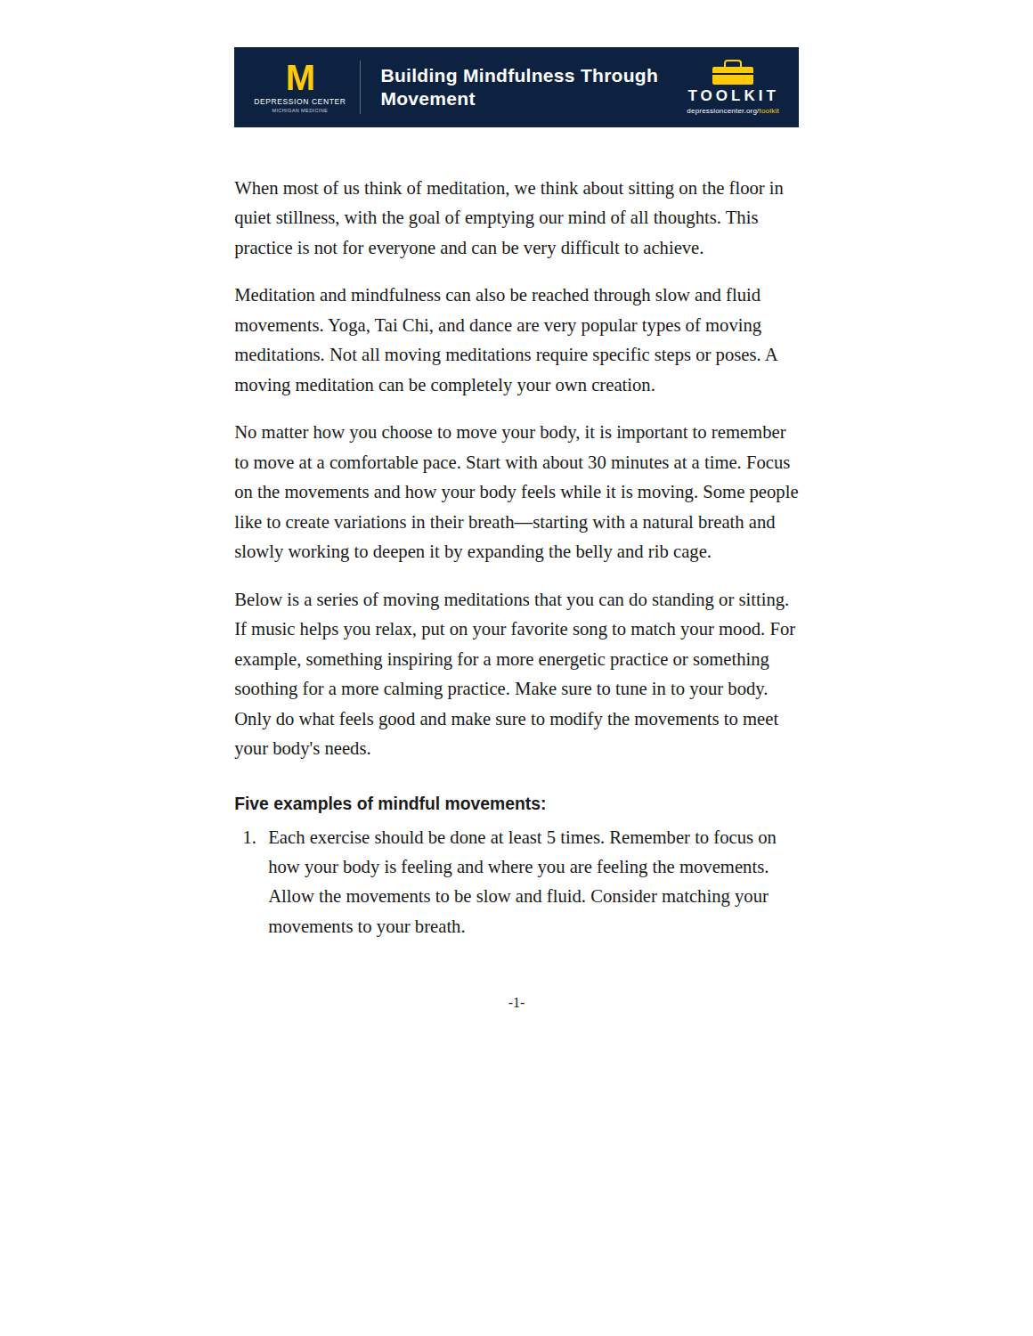M
DEPRESSION CENTERMICHIGAN MEDICINE
Building Mindfulness Through Movement
TOOLKIT
depressioncenter.org/toolkit
When most of us think of meditation, we think about sitting on the floor in quiet stillness, with the goal of emptying our mind of all thoughts. This practice is not for everyone and can be very difficult to achieve.
Meditation and mindfulness can also be reached through slow and fluid movements. Yoga, Tai Chi, and dance are very popular types of moving meditations. Not all moving meditations require specific steps or poses. A moving meditation can be completely your own creation.
No matter how you choose to move your body, it is important to remember to move at a comfortable pace. Start with about 30 minutes at a time. Focus on the movements and how your body feels while it is moving. Some people like to create variations in their breath—starting with a natural breath and slowly working to deepen it by expanding the belly and rib cage.
Below is a series of moving meditations that you can do standing or sitting. If music helps you relax, put on your favorite song to match your mood. For example, something inspiring for a more energetic practice or something soothing for a more calming practice. Make sure to tune in to your body. Only do what feels good and make sure to modify the movements to meet your body's needs.
Five examples of mindful movements:
Each exercise should be done at least 5 times. Remember to focus on how your body is feeling and where you are feeling the movements. Allow the movements to be slow and fluid. Consider matching your movements to your breath.
-1-